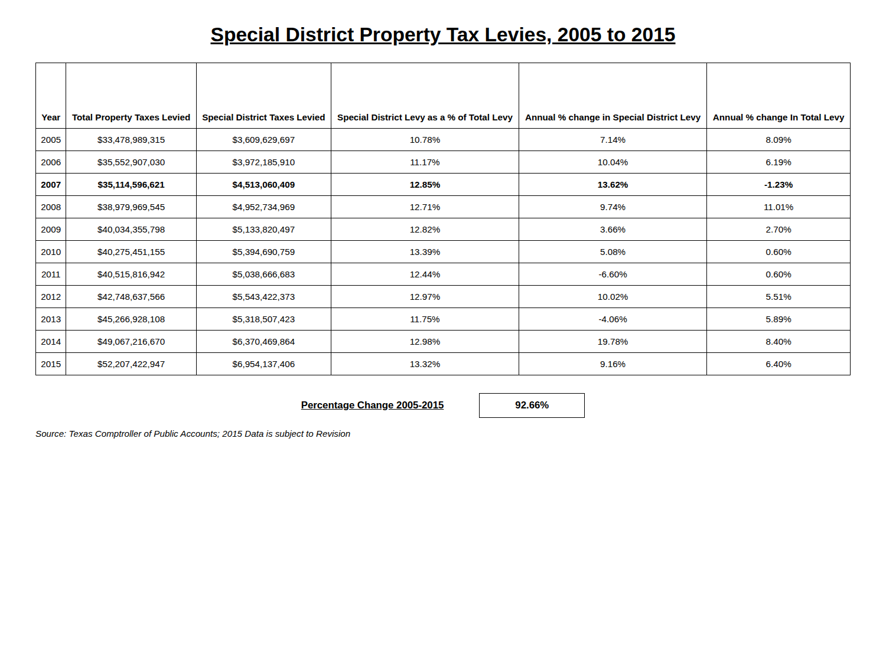Special District Property Tax Levies, 2005 to 2015
| Year | Total Property Taxes Levied | Special District Taxes Levied | Special District Levy as a % of Total Levy | Annual % change in Special District Levy | Annual % change In Total Levy |
| --- | --- | --- | --- | --- | --- |
| 2005 | $33,478,989,315 | $3,609,629,697 | 10.78% | 7.14% | 8.09% |
| 2006 | $35,552,907,030 | $3,972,185,910 | 11.17% | 10.04% | 6.19% |
| 2007 | $35,114,596,621 | $4,513,060,409 | 12.85% | 13.62% | -1.23% |
| 2008 | $38,979,969,545 | $4,952,734,969 | 12.71% | 9.74% | 11.01% |
| 2009 | $40,034,355,798 | $5,133,820,497 | 12.82% | 3.66% | 2.70% |
| 2010 | $40,275,451,155 | $5,394,690,759 | 13.39% | 5.08% | 0.60% |
| 2011 | $40,515,816,942 | $5,038,666,683 | 12.44% | -6.60% | 0.60% |
| 2012 | $42,748,637,566 | $5,543,422,373 | 12.97% | 10.02% | 5.51% |
| 2013 | $45,266,928,108 | $5,318,507,423 | 11.75% | -4.06% | 5.89% |
| 2014 | $49,067,216,670 | $6,370,469,864 | 12.98% | 19.78% | 8.40% |
| 2015 | $52,207,422,947 | $6,954,137,406 | 13.32% | 9.16% | 6.40% |
Percentage Change 2005-2015 92.66%
Source: Texas Comptroller of Public Accounts; 2015 Data is subject to Revision